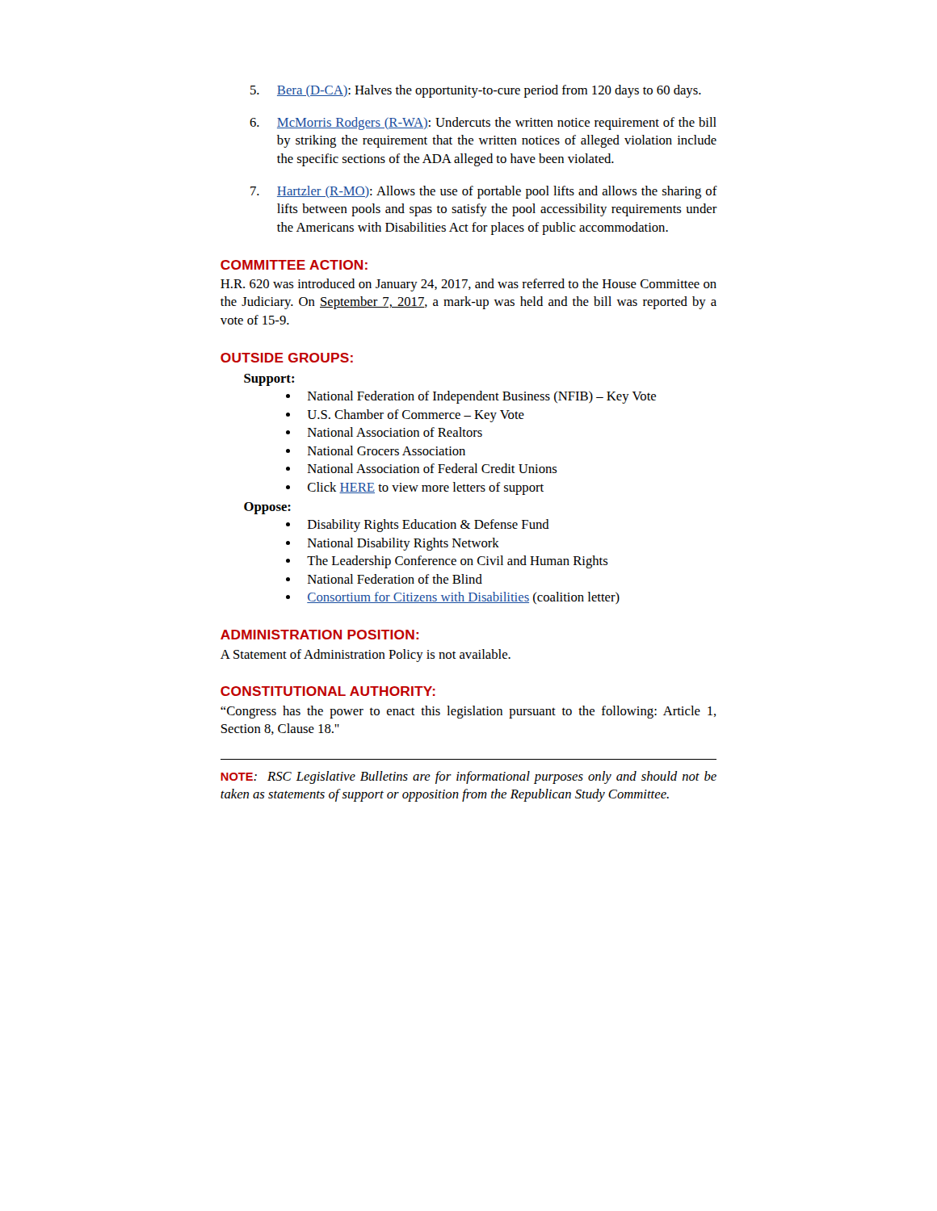Bera (D-CA): Halves the opportunity-to-cure period from 120 days to 60 days.
McMorris Rodgers (R-WA): Undercuts the written notice requirement of the bill by striking the requirement that the written notices of alleged violation include the specific sections of the ADA alleged to have been violated.
Hartzler (R-MO): Allows the use of portable pool lifts and allows the sharing of lifts between pools and spas to satisfy the pool accessibility requirements under the Americans with Disabilities Act for places of public accommodation.
COMMITTEE ACTION:
H.R. 620 was introduced on January 24, 2017, and was referred to the House Committee on the Judiciary. On September 7, 2017, a mark-up was held and the bill was reported by a vote of 15-9.
OUTSIDE GROUPS:
Support:
National Federation of Independent Business (NFIB) – Key Vote
U.S. Chamber of Commerce – Key Vote
National Association of Realtors
National Grocers Association
National Association of Federal Credit Unions
Click HERE to view more letters of support
Oppose:
Disability Rights Education & Defense Fund
National Disability Rights Network
The Leadership Conference on Civil and Human Rights
National Federation of the Blind
Consortium for Citizens with Disabilities (coalition letter)
ADMINISTRATION POSITION:
A Statement of Administration Policy is not available.
CONSTITUTIONAL AUTHORITY:
“Congress has the power to enact this legislation pursuant to the following: Article 1, Section 8, Clause 18.''
NOTE: RSC Legislative Bulletins are for informational purposes only and should not be taken as statements of support or opposition from the Republican Study Committee.